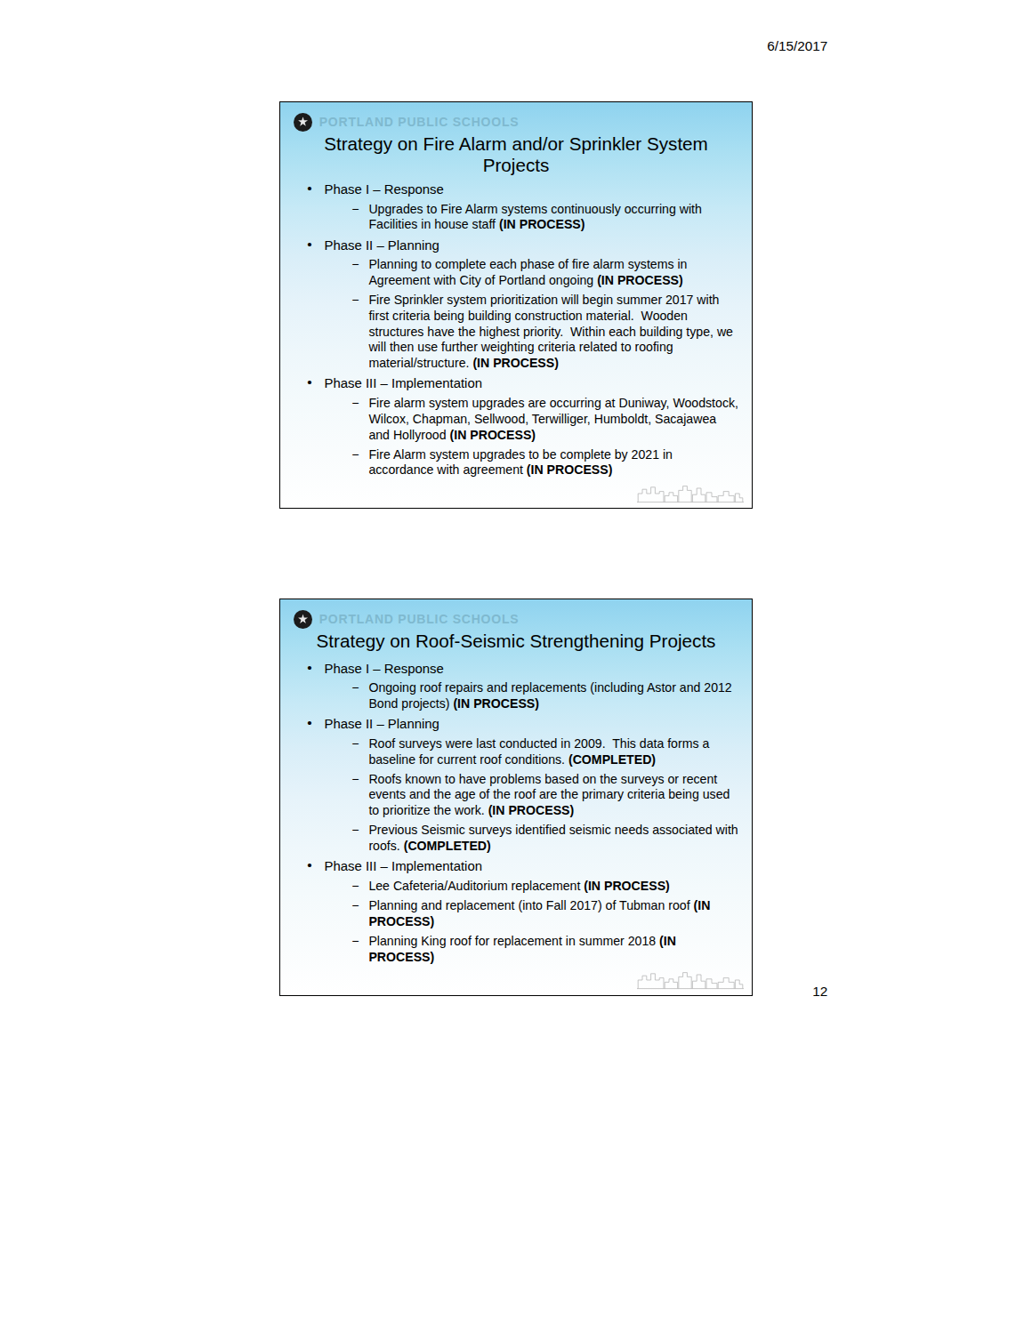6/15/2017
Portland Public Schools
Strategy on Fire Alarm and/or Sprinkler System
Projects
Phase I – Response
Upgrades to Fire Alarm systems continuously occurring with Facilities in house staff (IN PROCESS)
Phase II – Planning
Planning to complete each phase of fire alarm systems in Agreement with City of Portland ongoing (IN PROCESS)
Fire Sprinkler system prioritization will begin summer 2017 with first criteria being building construction material. Wooden structures have the highest priority. Within each building type, we will then use further weighting criteria related to roofing material/structure. (IN PROCESS)
Phase III – Implementation
Fire alarm system upgrades are occurring at Duniway, Woodstock, Wilcox, Chapman, Sellwood, Terwilliger, Humboldt, Sacajawea and Hollyrood (IN PROCESS)
Fire Alarm system upgrades to be complete by 2021 in accordance with agreement (IN PROCESS)
Portland Public Schools
Strategy on Roof-Seismic Strengthening Projects
Phase I – Response
Ongoing roof repairs and replacements (including Astor and 2012 Bond projects) (IN PROCESS)
Phase II – Planning
Roof surveys were last conducted in 2009. This data forms a baseline for current roof conditions. (COMPLETED)
Roofs known to have problems based on the surveys or recent events and the age of the roof are the primary criteria being used to prioritize the work. (IN PROCESS)
Previous Seismic surveys identified seismic needs associated with roofs. (COMPLETED)
Phase III – Implementation
Lee Cafeteria/Auditorium replacement (IN PROCESS)
Planning and replacement (into Fall 2017) of Tubman roof (IN PROCESS)
Planning King roof for replacement in summer 2018 (IN PROCESS)
12